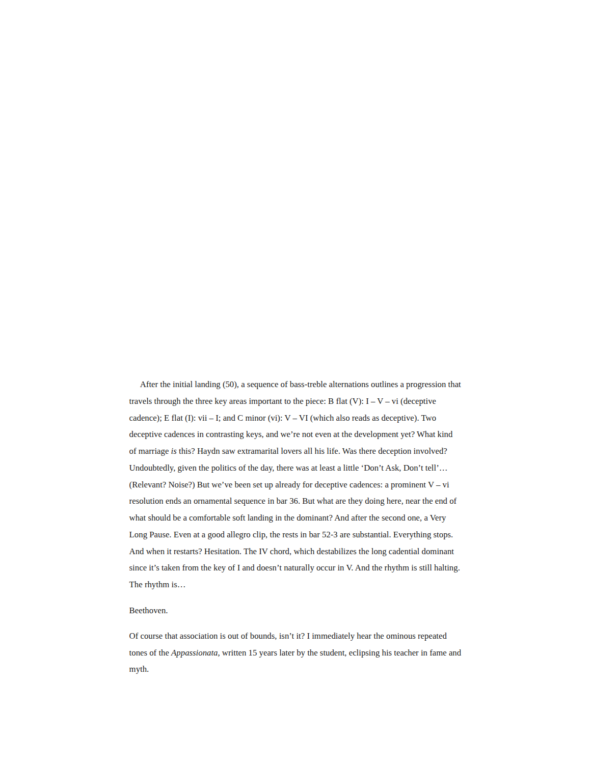After the initial landing (50), a sequence of bass-treble alternations outlines a progression that travels through the three key areas important to the piece: B flat (V): I – V – vi (deceptive cadence); E flat (I): vii – I; and C minor (vi): V – VI (which also reads as deceptive). Two deceptive cadences in contrasting keys, and we’re not even at the development yet? What kind of marriage is this? Haydn saw extramarital lovers all his life. Was there deception involved? Undoubtedly, given the politics of the day, there was at least a little ‘Don’t Ask, Don’t tell’… (Relevant? Noise?) But we’ve been set up already for deceptive cadences: a prominent V – vi resolution ends an ornamental sequence in bar 36. But what are they doing here, near the end of what should be a comfortable soft landing in the dominant? And after the second one, a Very Long Pause. Even at a good allegro clip, the rests in bar 52-3 are substantial. Everything stops. And when it restarts? Hesitation. The IV chord, which destabilizes the long cadential dominant since it’s taken from the key of I and doesn’t naturally occur in V. And the rhythm is still halting. The rhythm is…
Beethoven.
Of course that association is out of bounds, isn’t it? I immediately hear the ominous repeated tones of the Appassionata, written 15 years later by the student, eclipsing his teacher in fame and myth.